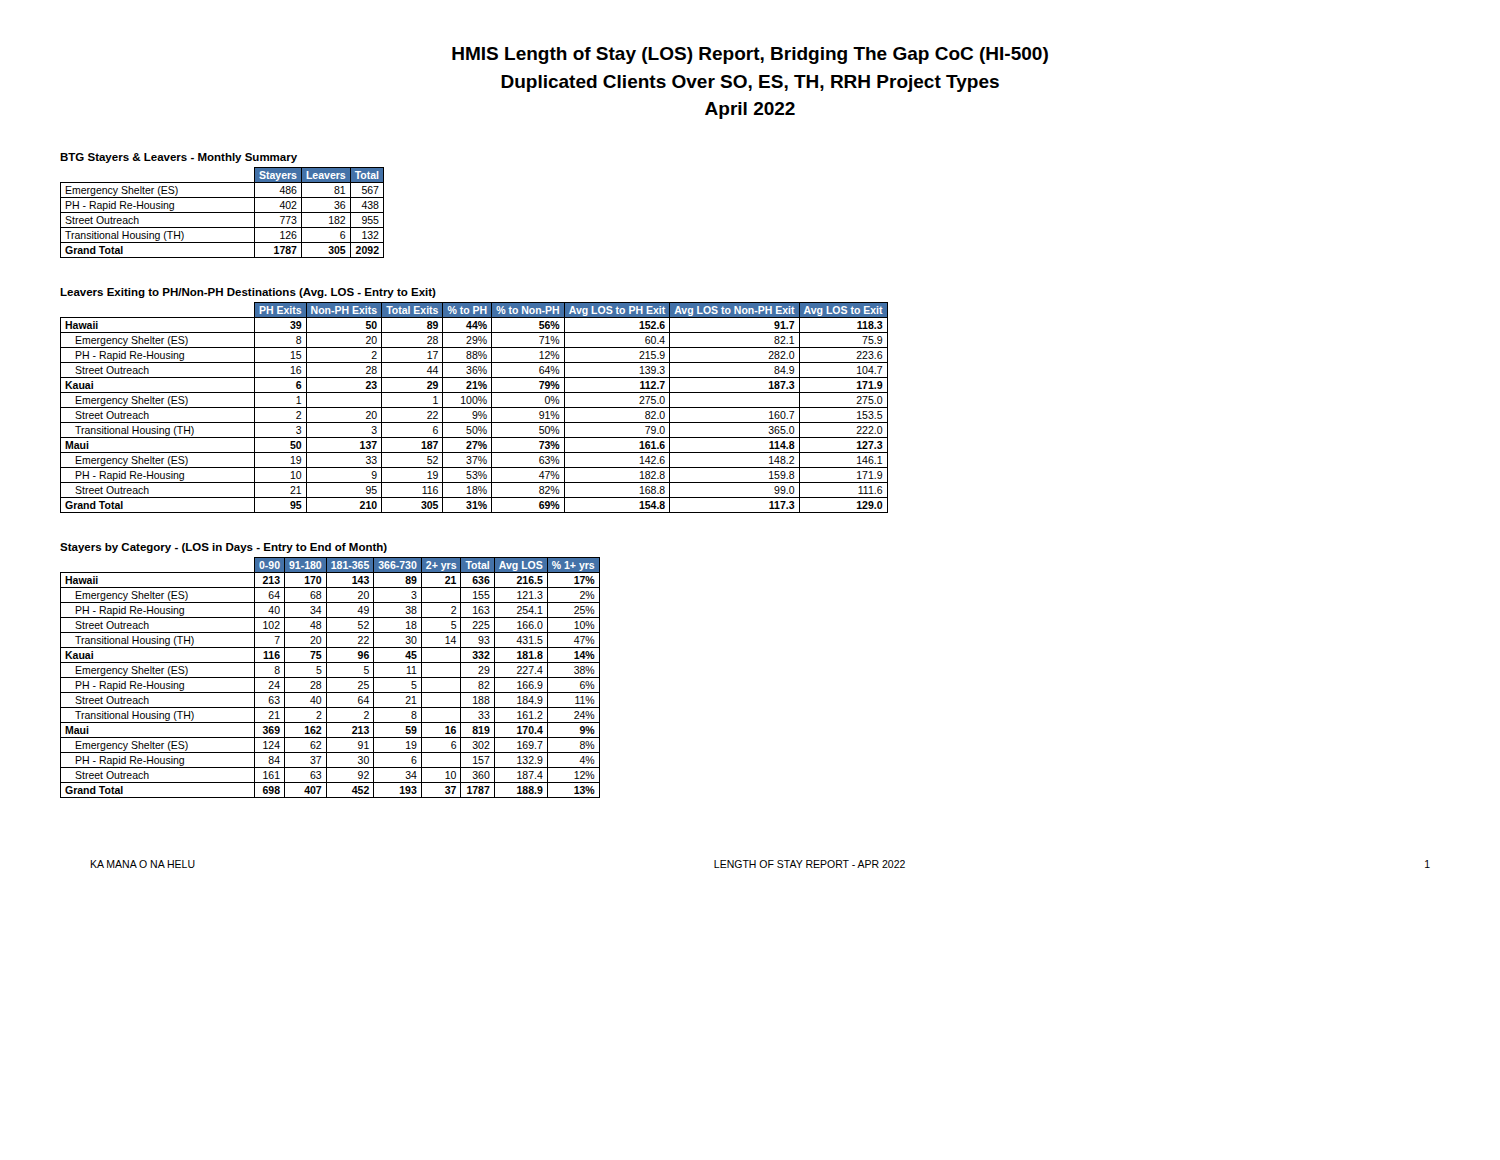HMIS Length of Stay (LOS) Report, Bridging The Gap CoC (HI-500)
Duplicated Clients Over SO, ES, TH, RRH Project Types
April 2022
BTG Stayers & Leavers - Monthly Summary
| | Stayers | Leavers | Total |
| --- | --- | --- | --- |
| Emergency Shelter (ES) | 486 | 81 | 567 |
| PH - Rapid Re-Housing | 402 | 36 | 438 |
| Street Outreach | 773 | 182 | 955 |
| Transitional Housing (TH) | 126 | 6 | 132 |
| Grand Total | 1787 | 305 | 2092 |
Leavers Exiting to PH/Non-PH Destinations (Avg. LOS - Entry to Exit)
| | PH Exits | Non-PH Exits | Total Exits | % to PH | % to Non-PH | Avg LOS to PH Exit | Avg LOS to Non-PH Exit | Avg LOS to Exit |
| --- | --- | --- | --- | --- | --- | --- | --- | --- |
| Hawaii | 39 | 50 | 89 | 44% | 56% | 152.6 | 91.7 | 118.3 |
| Emergency Shelter (ES) | 8 | 20 | 28 | 29% | 71% | 60.4 | 82.1 | 75.9 |
| PH - Rapid Re-Housing | 15 | 2 | 17 | 88% | 12% | 215.9 | 282.0 | 223.6 |
| Street Outreach | 16 | 28 | 44 | 36% | 64% | 139.3 | 84.9 | 104.7 |
| Kauai | 6 | 23 | 29 | 21% | 79% | 112.7 | 187.3 | 171.9 |
| Emergency Shelter (ES) | 1 | | 1 | 100% | 0% | 275.0 | | 275.0 |
| Street Outreach | 2 | 20 | 22 | 9% | 91% | 82.0 | 160.7 | 153.5 |
| Transitional Housing (TH) | 3 | 3 | 6 | 50% | 50% | 79.0 | 365.0 | 222.0 |
| Maui | 50 | 137 | 187 | 27% | 73% | 161.6 | 114.8 | 127.3 |
| Emergency Shelter (ES) | 19 | 33 | 52 | 37% | 63% | 142.6 | 148.2 | 146.1 |
| PH - Rapid Re-Housing | 10 | 9 | 19 | 53% | 47% | 182.8 | 159.8 | 171.9 |
| Street Outreach | 21 | 95 | 116 | 18% | 82% | 168.8 | 99.0 | 111.6 |
| Grand Total | 95 | 210 | 305 | 31% | 69% | 154.8 | 117.3 | 129.0 |
Stayers by Category - (LOS in Days - Entry to End of Month)
| | 0-90 | 91-180 | 181-365 | 366-730 | 2+ yrs | Total | Avg LOS | % 1+ yrs |
| --- | --- | --- | --- | --- | --- | --- | --- | --- |
| Hawaii | 213 | 170 | 143 | 89 | 21 | 636 | 216.5 | 17% |
| Emergency Shelter (ES) | 64 | 68 | 20 | 3 | | 155 | 121.3 | 2% |
| PH - Rapid Re-Housing | 40 | 34 | 49 | 38 | 2 | 163 | 254.1 | 25% |
| Street Outreach | 102 | 48 | 52 | 18 | 5 | 225 | 166.0 | 10% |
| Transitional Housing (TH) | 7 | 20 | 22 | 30 | 14 | 93 | 431.5 | 47% |
| Kauai | 116 | 75 | 96 | 45 | | 332 | 181.8 | 14% |
| Emergency Shelter (ES) | 8 | 5 | 5 | 11 | | 29 | 227.4 | 38% |
| PH - Rapid Re-Housing | 24 | 28 | 25 | 5 | | 82 | 166.9 | 6% |
| Street Outreach | 63 | 40 | 64 | 21 | | 188 | 184.9 | 11% |
| Transitional Housing (TH) | 21 | 2 | 2 | 8 | | 33 | 161.2 | 24% |
| Maui | 369 | 162 | 213 | 59 | 16 | 819 | 170.4 | 9% |
| Emergency Shelter (ES) | 124 | 62 | 91 | 19 | 6 | 302 | 169.7 | 8% |
| PH - Rapid Re-Housing | 84 | 37 | 30 | 6 | | 157 | 132.9 | 4% |
| Street Outreach | 161 | 63 | 92 | 34 | 10 | 360 | 187.4 | 12% |
| Grand Total | 698 | 407 | 452 | 193 | 37 | 1787 | 188.9 | 13% |
KA MANA O NA HELU
LENGTH OF STAY REPORT - APR 2022
1